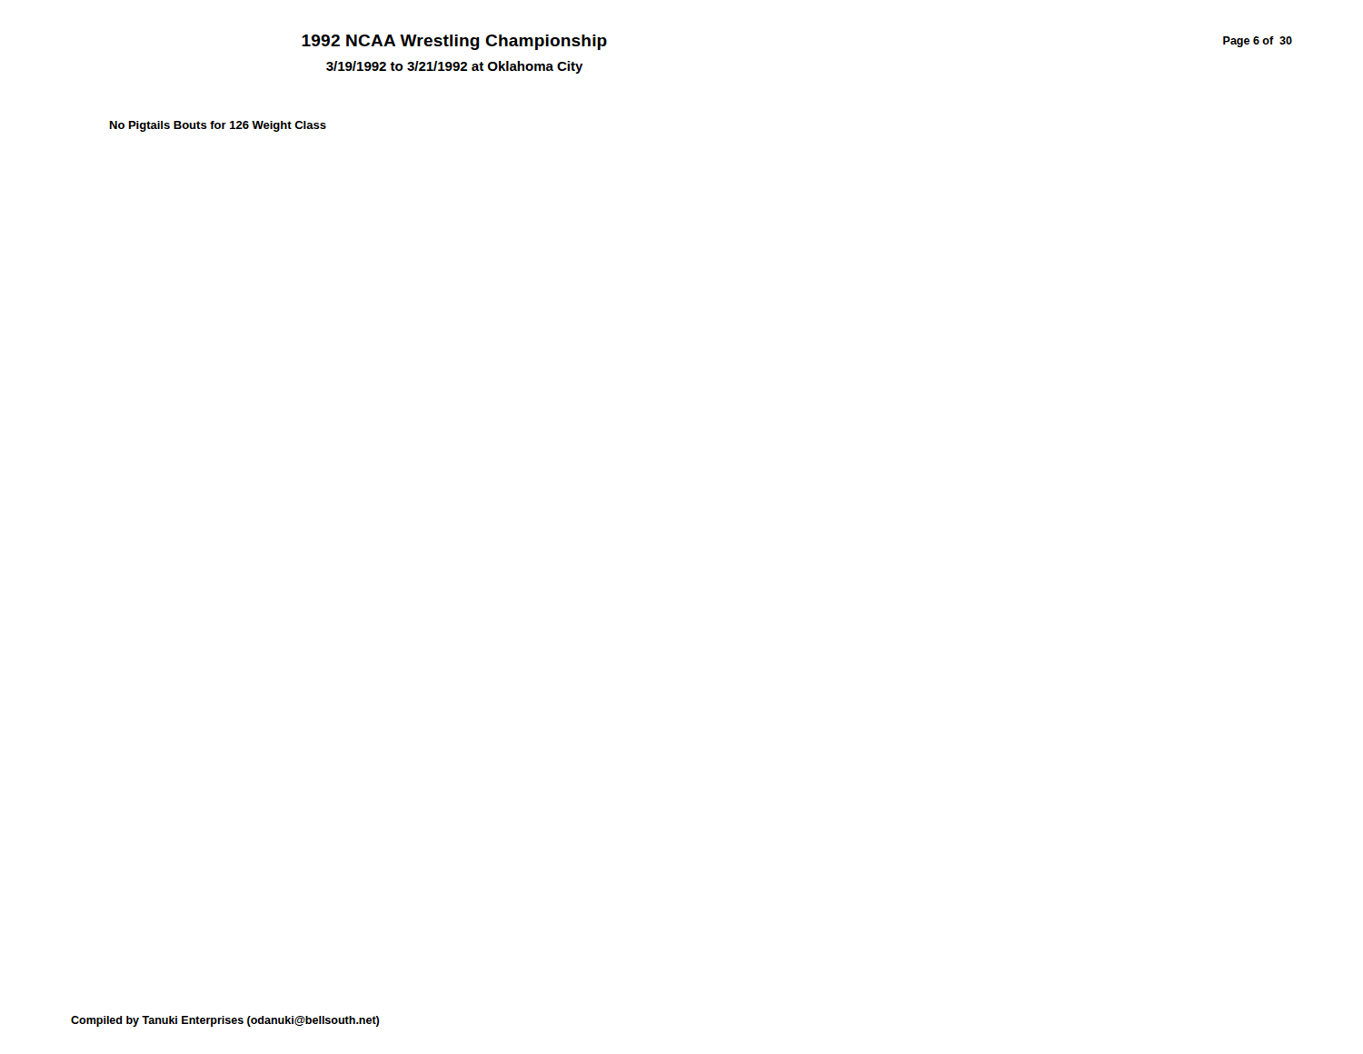Page 6 of 30
1992 NCAA Wrestling Championship
3/19/1992 to 3/21/1992 at Oklahoma City
No Pigtails Bouts for 126 Weight Class
Compiled by Tanuki Enterprises (odanuki@bellsouth.net)